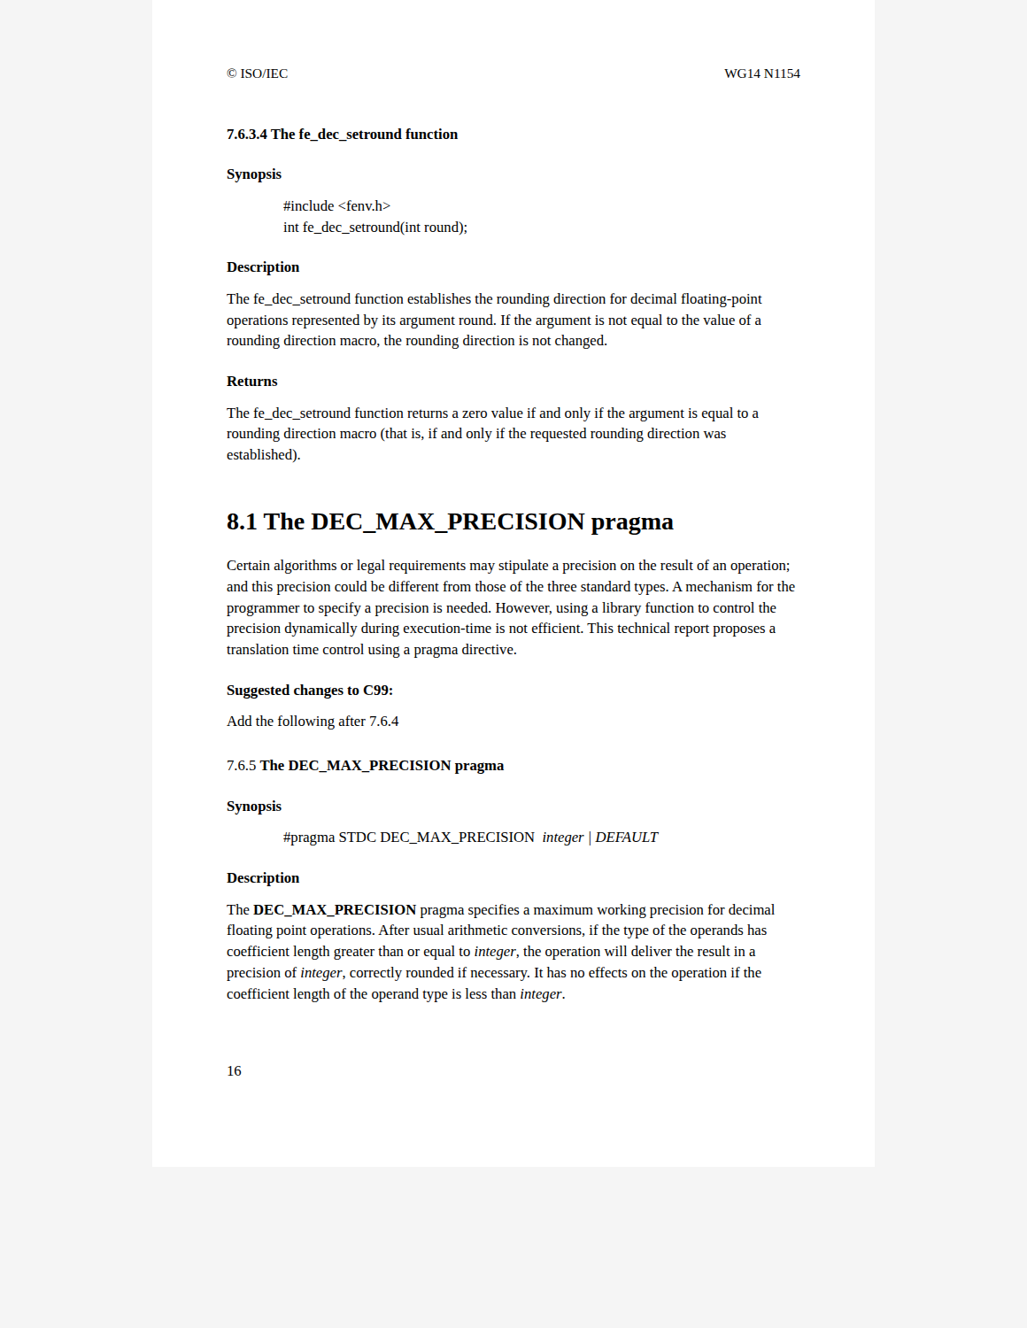© ISO/IEC
WG14 N1154
7.6.3.4 The fe_dec_setround function
Synopsis
#include <fenv.h>
int fe_dec_setround(int round);
Description
The fe_dec_setround function establishes the rounding direction for decimal floating-point operations represented by its argument round. If the argument is not equal to the value of a rounding direction macro, the rounding direction is not changed.
Returns
The fe_dec_setround function returns a zero value if and only if the argument is equal to a rounding direction macro (that is, if and only if the requested rounding direction was established).
8.1 The DEC_MAX_PRECISION pragma
Certain algorithms or legal requirements may stipulate a precision on the result of an operation; and this precision could be different from those of the three standard types. A mechanism for the programmer to specify a precision is needed. However, using a library function to control the precision dynamically during execution-time is not efficient. This technical report proposes a translation time control using a pragma directive.
Suggested changes to C99:
Add the following after 7.6.4
7.6.5 The DEC_MAX_PRECISION pragma
Synopsis
#pragma STDC DEC_MAX_PRECISION integer | DEFAULT
Description
The DEC_MAX_PRECISION pragma specifies a maximum working precision for decimal floating point operations. After usual arithmetic conversions, if the type of the operands has coefficient length greater than or equal to integer, the operation will deliver the result in a precision of integer, correctly rounded if necessary. It has no effects on the operation if the coefficient length of the operand type is less than integer.
16